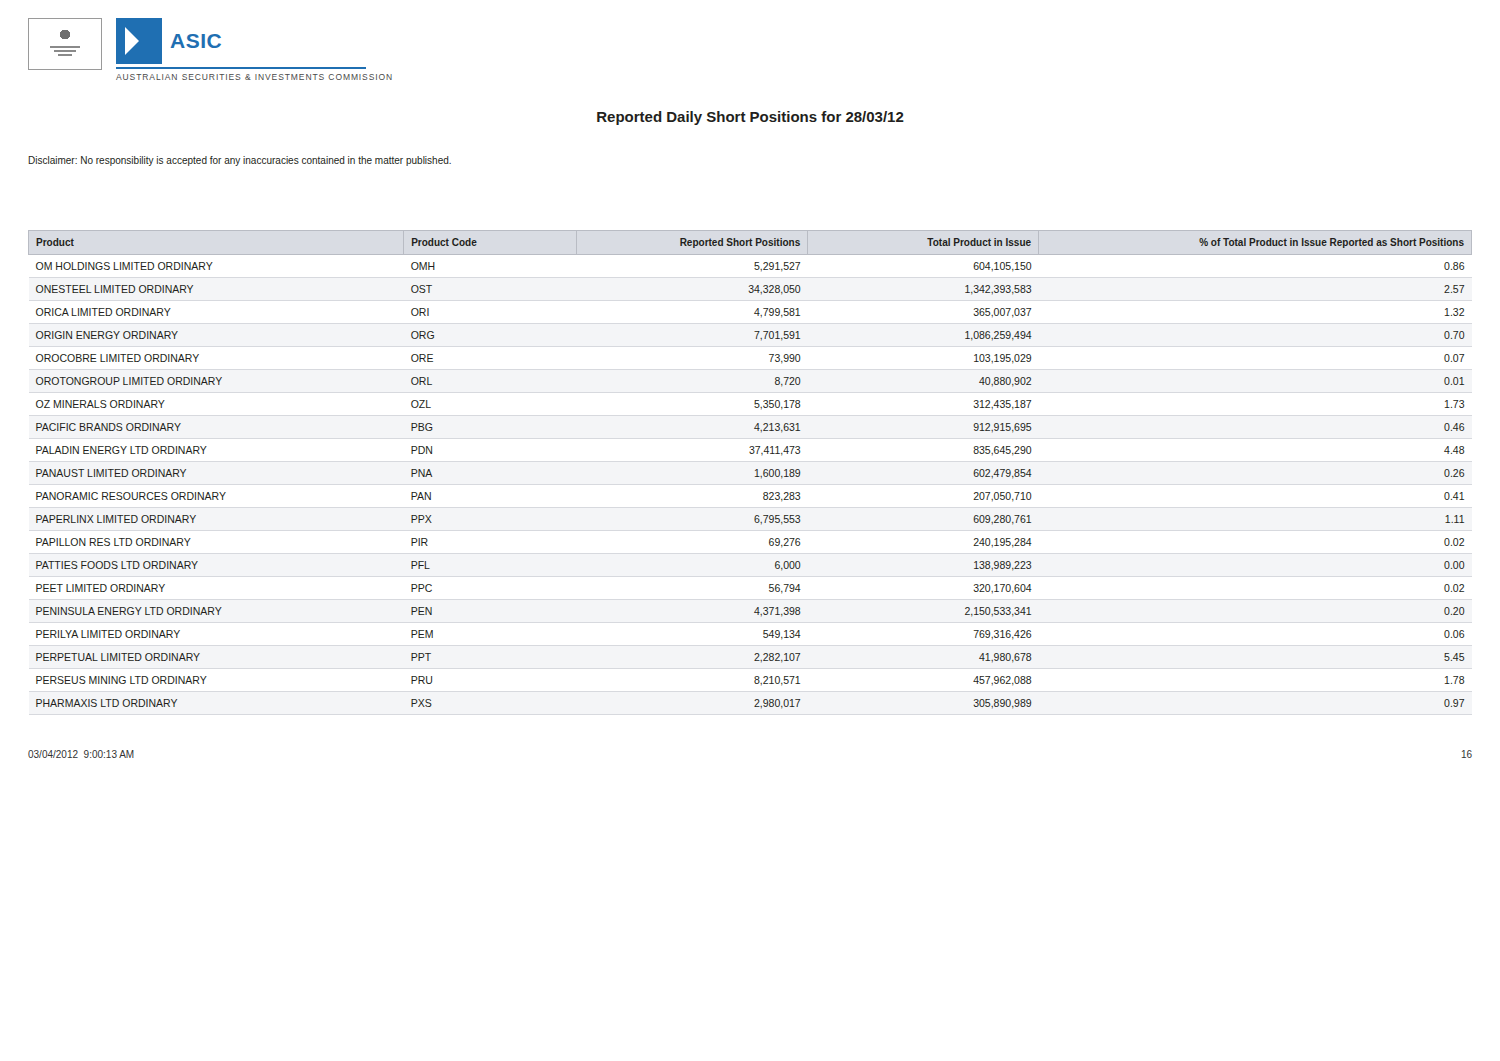ASIC
Australian Securities & Investments Commission
Reported Daily Short Positions for 28/03/12
Disclaimer: No responsibility is accepted for any inaccuracies contained in the matter published.
| Product | Product Code | Reported Short Positions | Total Product in Issue | % of Total Product in Issue Reported as Short Positions |
| --- | --- | --- | --- | --- |
| OM HOLDINGS LIMITED ORDINARY | OMH | 5,291,527 | 604,105,150 | 0.86 |
| ONESTEEL LIMITED ORDINARY | OST | 34,328,050 | 1,342,393,583 | 2.57 |
| ORICA LIMITED ORDINARY | ORI | 4,799,581 | 365,007,037 | 1.32 |
| ORIGIN ENERGY ORDINARY | ORG | 7,701,591 | 1,086,259,494 | 0.70 |
| OROCOBRE LIMITED ORDINARY | ORE | 73,990 | 103,195,029 | 0.07 |
| OROTONGROUP LIMITED ORDINARY | ORL | 8,720 | 40,880,902 | 0.01 |
| OZ MINERALS ORDINARY | OZL | 5,350,178 | 312,435,187 | 1.73 |
| PACIFIC BRANDS ORDINARY | PBG | 4,213,631 | 912,915,695 | 0.46 |
| PALADIN ENERGY LTD ORDINARY | PDN | 37,411,473 | 835,645,290 | 4.48 |
| PANAUST LIMITED ORDINARY | PNA | 1,600,189 | 602,479,854 | 0.26 |
| PANORAMIC RESOURCES ORDINARY | PAN | 823,283 | 207,050,710 | 0.41 |
| PAPERLINX LIMITED ORDINARY | PPX | 6,795,553 | 609,280,761 | 1.11 |
| PAPILLON RES LTD ORDINARY | PIR | 69,276 | 240,195,284 | 0.02 |
| PATTIES FOODS LTD ORDINARY | PFL | 6,000 | 138,989,223 | 0.00 |
| PEET LIMITED ORDINARY | PPC | 56,794 | 320,170,604 | 0.02 |
| PENINSULA ENERGY LTD ORDINARY | PEN | 4,371,398 | 2,150,533,341 | 0.20 |
| PERILYA LIMITED ORDINARY | PEM | 549,134 | 769,316,426 | 0.06 |
| PERPETUAL LIMITED ORDINARY | PPT | 2,282,107 | 41,980,678 | 5.45 |
| PERSEUS MINING LTD ORDINARY | PRU | 8,210,571 | 457,962,088 | 1.78 |
| PHARMAXIS LTD ORDINARY | PXS | 2,980,017 | 305,890,989 | 0.97 |
03/04/2012 9:00:13 AM
16